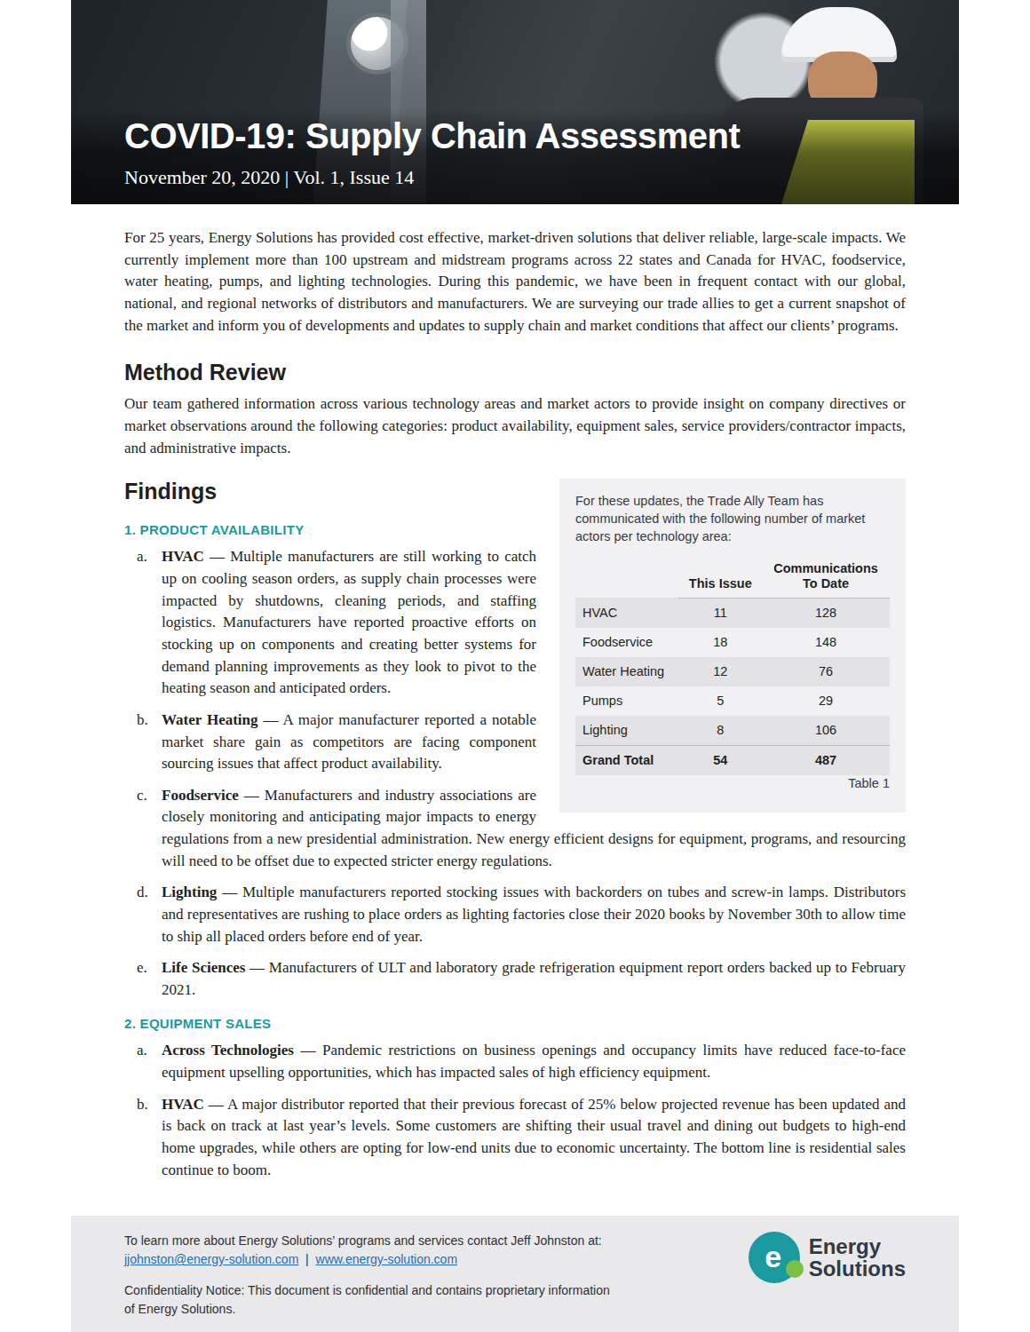COVID-19: Supply Chain Assessment
November 20, 2020 | Vol. 1, Issue 14
For 25 years, Energy Solutions has provided cost effective, market-driven solutions that deliver reliable, large-scale impacts. We currently implement more than 100 upstream and midstream programs across 22 states and Canada for HVAC, foodservice, water heating, pumps, and lighting technologies. During this pandemic, we have been in frequent contact with our global, national, and regional networks of distributors and manufacturers. We are surveying our trade allies to get a current snapshot of the market and inform you of developments and updates to supply chain and market conditions that affect our clients’ programs.
Method Review
Our team gathered information across various technology areas and market actors to provide insight on company directives or market observations around the following categories: product availability, equipment sales, service providers/contractor impacts, and administrative impacts.
For these updates, the Trade Ally Team has communicated with the following number of market actors per technology area:
| | This Issue | Communications To Date |
| --- | --- | --- |
| HVAC | 11 | 128 |
| Foodservice | 18 | 148 |
| Water Heating | 12 | 76 |
| Pumps | 5 | 29 |
| Lighting | 8 | 106 |
| Grand Total | 54 | 487 |
Table 1
Findings
1. Product Availability
HVAC — Multiple manufacturers are still working to catch up on cooling season orders, as supply chain processes were impacted by shutdowns, cleaning periods, and staffing logistics. Manufacturers have reported proactive efforts on stocking up on components and creating better systems for demand planning improvements as they look to pivot to the heating season and anticipated orders.
Water Heating — A major manufacturer reported a notable market share gain as competitors are facing component sourcing issues that affect product availability.
Foodservice — Manufacturers and industry associations are closely monitoring and anticipating major impacts to energy regulations from a new presidential administration. New energy efficient designs for equipment, programs, and resourcing will need to be offset due to expected stricter energy regulations.
Lighting — Multiple manufacturers reported stocking issues with backorders on tubes and screw-in lamps. Distributors and representatives are rushing to place orders as lighting factories close their 2020 books by November 30th to allow time to ship all placed orders before end of year.
Life Sciences — Manufacturers of ULT and laboratory grade refrigeration equipment report orders backed up to February 2021.
2. Equipment Sales
Across Technologies — Pandemic restrictions on business openings and occupancy limits have reduced face-to-face equipment upselling opportunities, which has impacted sales of high efficiency equipment.
HVAC — A major distributor reported that their previous forecast of 25% below projected revenue has been updated and is back on track at last year’s levels. Some customers are shifting their usual travel and dining out budgets to high-end home upgrades, while others are opting for low-end units due to economic uncertainty. The bottom line is residential sales continue to boom.
To learn more about Energy Solutions’ programs and services contact Jeff Johnston at:
jjohnston@energy-solution.com | www.energy-solution.com
Confidentiality Notice: This document is confidential and contains proprietary information
of Energy Solutions.
Energy Solutions